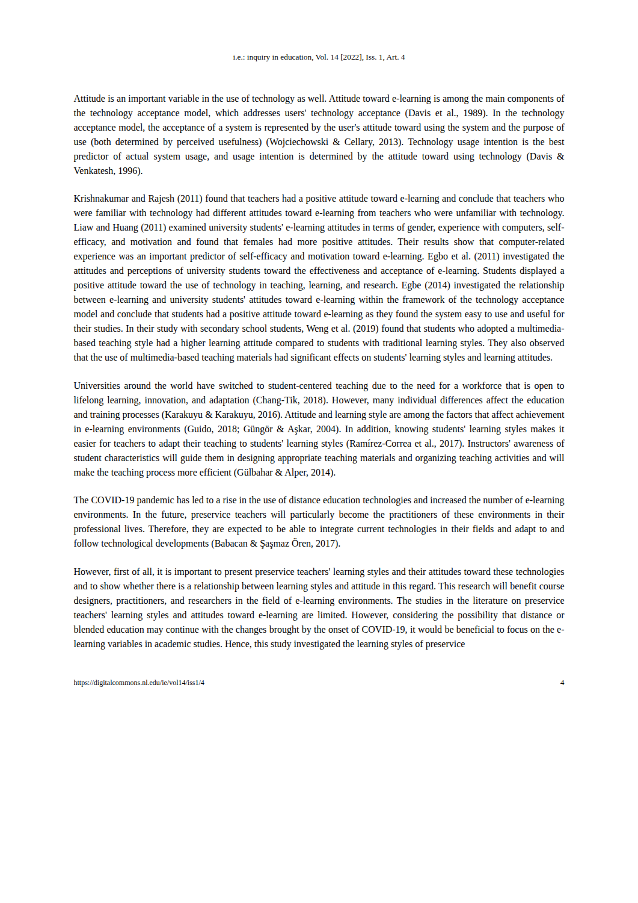i.e.: inquiry in education, Vol. 14 [2022], Iss. 1, Art. 4
Attitude is an important variable in the use of technology as well. Attitude toward e-learning is among the main components of the technology acceptance model, which addresses users' technology acceptance (Davis et al., 1989). In the technology acceptance model, the acceptance of a system is represented by the user's attitude toward using the system and the purpose of use (both determined by perceived usefulness) (Wojciechowski & Cellary, 2013). Technology usage intention is the best predictor of actual system usage, and usage intention is determined by the attitude toward using technology (Davis & Venkatesh, 1996).
Krishnakumar and Rajesh (2011) found that teachers had a positive attitude toward e-learning and conclude that teachers who were familiar with technology had different attitudes toward e-learning from teachers who were unfamiliar with technology. Liaw and Huang (2011) examined university students' e-learning attitudes in terms of gender, experience with computers, self-efficacy, and motivation and found that females had more positive attitudes. Their results show that computer-related experience was an important predictor of self-efficacy and motivation toward e-learning. Egbo et al. (2011) investigated the attitudes and perceptions of university students toward the effectiveness and acceptance of e-learning. Students displayed a positive attitude toward the use of technology in teaching, learning, and research. Egbe (2014) investigated the relationship between e-learning and university students' attitudes toward e-learning within the framework of the technology acceptance model and conclude that students had a positive attitude toward e-learning as they found the system easy to use and useful for their studies. In their study with secondary school students, Weng et al. (2019) found that students who adopted a multimedia-based teaching style had a higher learning attitude compared to students with traditional learning styles. They also observed that the use of multimedia-based teaching materials had significant effects on students' learning styles and learning attitudes.
Universities around the world have switched to student-centered teaching due to the need for a workforce that is open to lifelong learning, innovation, and adaptation (Chang-Tik, 2018). However, many individual differences affect the education and training processes (Karakuyu & Karakuyu, 2016). Attitude and learning style are among the factors that affect achievement in e-learning environments (Guido, 2018; Güngör & Aşkar, 2004). In addition, knowing students' learning styles makes it easier for teachers to adapt their teaching to students' learning styles (Ramírez-Correa et al., 2017). Instructors' awareness of student characteristics will guide them in designing appropriate teaching materials and organizing teaching activities and will make the teaching process more efficient (Gülbahar & Alper, 2014).
The COVID-19 pandemic has led to a rise in the use of distance education technologies and increased the number of e-learning environments. In the future, preservice teachers will particularly become the practitioners of these environments in their professional lives. Therefore, they are expected to be able to integrate current technologies in their fields and adapt to and follow technological developments (Babacan & Şaşmaz Ören, 2017).
However, first of all, it is important to present preservice teachers' learning styles and their attitudes toward these technologies and to show whether there is a relationship between learning styles and attitude in this regard. This research will benefit course designers, practitioners, and researchers in the field of e-learning environments. The studies in the literature on preservice teachers' learning styles and attitudes toward e-learning are limited. However, considering the possibility that distance or blended education may continue with the changes brought by the onset of COVID-19, it would be beneficial to focus on the e-learning variables in academic studies. Hence, this study investigated the learning styles of preservice
https://digitalcommons.nl.edu/ie/vol14/iss1/4 4